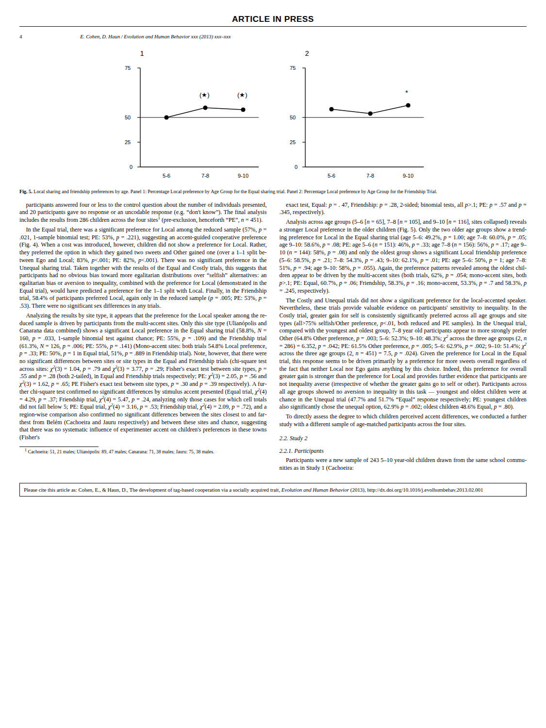ARTICLE IN PRESS
4 E. Cohen, D. Haun / Evolution and Human Behavior xxx (2013) xxx–xxx
1
75 50 25 0 (★) (★) 5-6 7-8 9-10
2
75 50 25 0 * 5-6 7-8 9-10
Fig. 5. Local sharing and friendship preferences by age. Panel 1: Percentage Local preference by Age Group for the Equal sharing trial. Panel 2: Percentage Local preference by Age Group for the Friendship Trial.
participants answered four or less to the control question about the number of individuals presented, and 20 participants gave no response or an uncodable response (e.g. “don't know”). The final analysis includes the results from 286 children across the four sites1 (pre-exclusion, henceforth “PE”, n = 451).
In the Equal trial, there was a significant preference for Local among the reduced sample (57%, p = .021, 1-sample binomial test; PE: 53%, p = .221), suggesting an accent-guided cooperative preference (Fig. 4). When a cost was introduced, however, children did not show a preference for Local. Rather, they preferred the option in which they gained two sweets and Other gained one (over a 1–1 split between Ego and Local; 83%, p<.001; PE: 82%, p<.001). There was no significant preference in the Unequal sharing trial. Taken together with the results of the Equal and Costly trials, this suggests that participants had no obvious bias toward more egalitarian distributions over “selfish” alternatives: an egalitarian bias or aversion to inequality, combined with the preference for Local (demonstrated in the Equal trial), would have predicted a preference for the 1–1 split with Local. Finally, in the Friendship trial, 58.4% of participants preferred Local, again only in the reduced sample (p = .005; PE: 53%, p = .53). There were no significant sex differences in any trials.
Analyzing the results by site type, it appears that the preference for the Local speaker among the reduced sample is driven by participants from the multi-accent sites. Only this site type (Ulianópolis and Canarana data combined) shows a significant Local preference in the Equal sharing trial (58.8%, N = 160, p = .033, 1-sample binomial test against chance; PE: 55%, p = .109) and the Friendship trial (61.3%, N = 126, p = .006; PE: 55%, p = .141) (Mono-accent sites: both trials 54.8% Local preference, p = .33; PE: 50%, p = 1 in Equal trial, 51%, p = .889 in Friendship trial). Note, however, that there were no significant differences between sites or site types in the Equal and Friendship trials (chi-square test across sites: χ2(3) = 1.04, p = .79 and χ2(3) = 3.77, p = .29; Fisher's exact test between site types, p = .55 and p = .28 (both 2-tailed), in Equal and Friendship trials respectively; PE: χ2(3) = 2.05, p = .56 and χ2(3) = 1.62, p = .65; PE Fisher's exact test between site types, p = .30 and p = .39 respectively). A further chi-square test confirmed no significant differences by stimulus accent presented (Equal trial, χ2(4) = 4.29, p = .37; Friendship trial, χ2(4) = 5.47, p = .24, analyzing only those cases for which cell totals did not fall below 5; PE: Equal trial, χ2(4) = 3.16, p = .53; Friendship trial, χ2(4) = 2.09, p = .72), and a region-wise comparison also confirmed no significant differences between the sites closest to and farthest from Belém (Cachoeira and Jauru respectively) and between these sites and chance, suggesting that there was no systematic influence of experimenter accent on children's preferences in these towns (Fisher's
1 Cachoeira: 51, 21 males; Ulianópolis: 89, 47 males; Canarana: 71, 38 males; Jauru: 75, 38 males.
exact test, Equal: p = . 47, Friendship: p = .28, 2-sided; binomial tests, all p>.1; PE: p = .57 and p = .345, respectively).
Analysis across age groups (5–6 [n = 65], 7–8 [n = 105], and 9–10 [n = 116], sites collapsed) reveals a stronger Local preference in the older children (Fig. 5). Only the two older age groups show a trending preference for Local in the Equal sharing trial (age 5–6: 49.2%, p = 1.00; age 7–8: 60.0%, p = .05; age 9–10: 58.6%, p = .08; PE: age 5–6 (n = 151): 46%, p = .33; age 7–8 (n = 156): 56%, p = .17; age 9–10 (n = 144): 58%, p = .08) and only the oldest group shows a significant Local friendship preference (5–6: 58.5%, p = .21; 7–8: 54.3%, p = .43; 9–10: 62.1%, p = .01; PE: age 5–6: 50%, p = 1; age 7–8: 51%, p = .94; age 9–10: 58%, p = .055). Again, the preference patterns revealed among the oldest children appear to be driven by the multi-accent sites (both trials, 62%, p = .054; mono-accent sites, both p>.1; PE: Equal, 60.7%, p = .06; Friendship, 58.3%, p = .16; mono-accent, 53.3%, p = .7 and 58.3%, p = .245, respectively).
The Costly and Unequal trials did not show a significant preference for the local-accented speaker. Nevertheless, these trials provide valuable evidence on participants' sensitivity to inequality. In the Costly trial, greater gain for self is consistently significantly preferred across all age groups and site types (all>75% selfish/Other preference, p<.01, both reduced and PE samples). In the Unequal trial, compared with the youngest and oldest group, 7–8 year old participants appear to more strongly prefer Other (64.8% Other preference, p = .003; 5–6: 52.3%; 9–10: 48.3%; χ2 across the three age groups (2, n = 286) = 6.352, p = .042; PE: 61.5% Other preference, p = .005; 5–6: 62.9%, p = .002; 9–10: 51.4%; χ2 across the three age groups (2, n = 451) = 7.5, p = .024). Given the preference for Local in the Equal trial, this response seems to be driven primarily by a preference for more sweets overall regardless of the fact that neither Local nor Ego gains anything by this choice. Indeed, this preference for overall greater gain is stronger than the preference for Local and provides further evidence that participants are not inequality averse (irrespective of whether the greater gains go to self or other). Participants across all age groups showed no aversion to inequality in this task — youngest and oldest children were at chance in the Unequal trial (47.7% and 51.7% “Equal” response respectively; PE: youngest children also significantly chose the unequal option, 62.9% p = .002; oldest children 48.6% Equal, p = .80).
To directly assess the degree to which children perceived accent differences, we conducted a further study with a different sample of age-matched participants across the four sites.
2.2. Study 2
2.2.1. Participants
Participants were a new sample of 243 5–10 year-old children drawn from the same school communities as in Study 1 (Cachoeira:
Please cite this article as: Cohen, E., & Haun, D., The development of tag-based cooperation via a socially acquired trait, Evolution and Human Behavior (2013), http://dx.doi.org/10.1016/j.evolhumbehav.2013.02.001